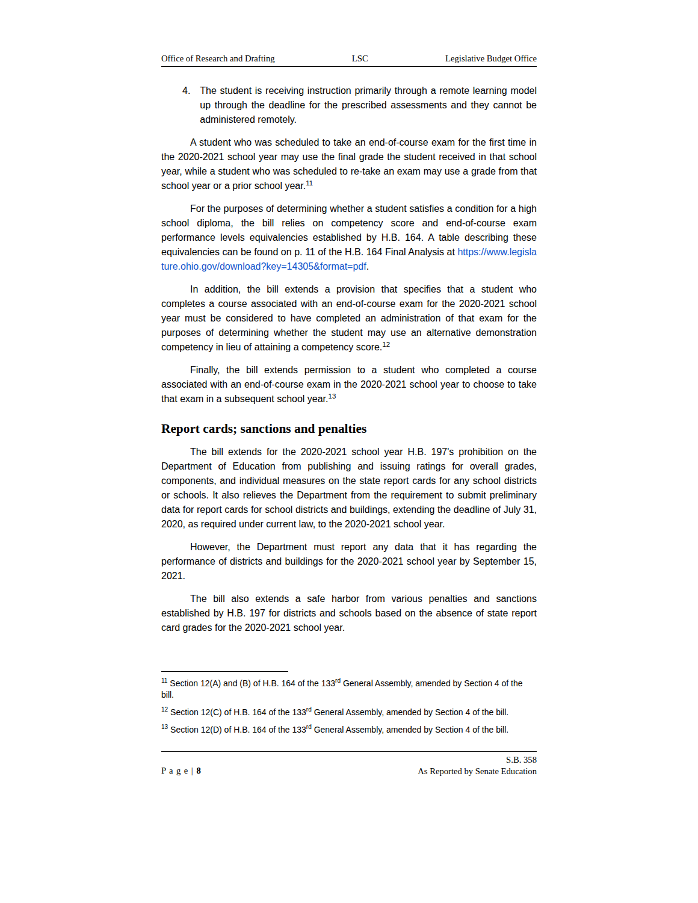Office of Research and Drafting
LSC
Legislative Budget Office
The student is receiving instruction primarily through a remote learning model up through the deadline for the prescribed assessments and they cannot be administered remotely.
A student who was scheduled to take an end-of-course exam for the first time in the 2020-2021 school year may use the final grade the student received in that school year, while a student who was scheduled to re-take an exam may use a grade from that school year or a prior school year.11
For the purposes of determining whether a student satisfies a condition for a high school diploma, the bill relies on competency score and end-of-course exam performance levels equivalencies established by H.B. 164. A table describing these equivalencies can be found on p. 11 of the H.B. 164 Final Analysis at https://www.legislature.ohio.gov/download?key=14305&format=pdf.
In addition, the bill extends a provision that specifies that a student who completes a course associated with an end-of-course exam for the 2020-2021 school year must be considered to have completed an administration of that exam for the purposes of determining whether the student may use an alternative demonstration competency in lieu of attaining a competency score.12
Finally, the bill extends permission to a student who completed a course associated with an end-of-course exam in the 2020-2021 school year to choose to take that exam in a subsequent school year.13
Report cards; sanctions and penalties
The bill extends for the 2020-2021 school year H.B. 197's prohibition on the Department of Education from publishing and issuing ratings for overall grades, components, and individual measures on the state report cards for any school districts or schools. It also relieves the Department from the requirement to submit preliminary data for report cards for school districts and buildings, extending the deadline of July 31, 2020, as required under current law, to the 2020-2021 school year.
However, the Department must report any data that it has regarding the performance of districts and buildings for the 2020-2021 school year by September 15, 2021.
The bill also extends a safe harbor from various penalties and sanctions established by H.B. 197 for districts and schools based on the absence of state report card grades for the 2020-2021 school year.
11 Section 12(A) and (B) of H.B. 164 of the 133rd General Assembly, amended by Section 4 of the bill.
12 Section 12(C) of H.B. 164 of the 133rd General Assembly, amended by Section 4 of the bill.
13 Section 12(D) of H.B. 164 of the 133rd General Assembly, amended by Section 4 of the bill.
P a g e | 8
S.B. 358
As Reported by Senate Education